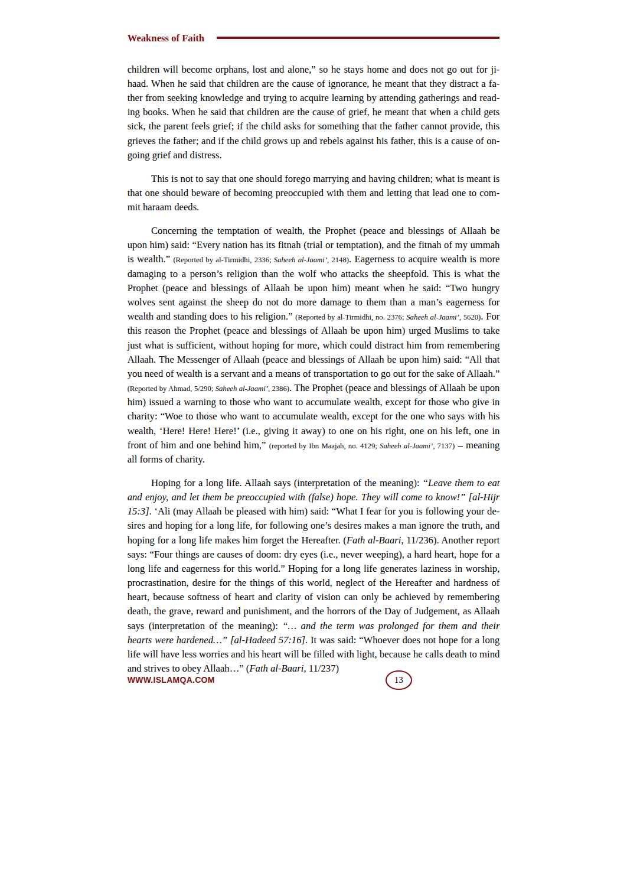Weakness of Faith
children will become orphans, lost and alone,” so he stays home and does not go out for jihaad. When he said that children are the cause of ignorance, he meant that they distract a father from seeking knowledge and trying to acquire learning by attending gatherings and reading books. When he said that children are the cause of grief, he meant that when a child gets sick, the parent feels grief; if the child asks for something that the father cannot provide, this grieves the father; and if the child grows up and rebels against his father, this is a cause of ongoing grief and distress.
This is not to say that one should forego marrying and having children; what is meant is that one should beware of becoming preoccupied with them and letting that lead one to commit haraam deeds.
Concerning the temptation of wealth, the Prophet (peace and blessings of Allaah be upon him) said: “Every nation has its fitnah (trial or temptation), and the fitnah of my ummah is wealth.” (Reported by al-Tirmidhi, 2336; Saheeh al-Jaami’, 2148). Eagerness to acquire wealth is more damaging to a person’s religion than the wolf who attacks the sheepfold. This is what the Prophet (peace and blessings of Allaah be upon him) meant when he said: “Two hungry wolves sent against the sheep do not do more damage to them than a man’s eagerness for wealth and standing does to his religion.” (Reported by al-Tirmidhi, no. 2376; Saheeh al-Jaami’, 5620). For this reason the Prophet (peace and blessings of Allaah be upon him) urged Muslims to take just what is sufficient, without hoping for more, which could distract him from remembering Allaah. The Messenger of Allaah (peace and blessings of Allaah be upon him) said: “All that you need of wealth is a servant and a means of transportation to go out for the sake of Allaah.” (Reported by Ahmad, 5/290; Saheeh al-Jaami’, 2386). The Prophet (peace and blessings of Allaah be upon him) issued a warning to those who want to accumulate wealth, except for those who give in charity: “Woe to those who want to accumulate wealth, except for the one who says with his wealth, ‘Here! Here! Here!’ (i.e., giving it away) to one on his right, one on his left, one in front of him and one behind him,” (reported by Ibn Maajah, no. 4129; Saheeh al-Jaami’, 7137) – meaning all forms of charity.
Hoping for a long life. Allaah says (interpretation of the meaning): “Leave them to eat and enjoy, and let them be preoccupied with (false) hope. They will come to know!” [al-Hijr 15:3]. ‘Ali (may Allaah be pleased with him) said: “What I fear for you is following your desires and hoping for a long life, for following one’s desires makes a man ignore the truth, and hoping for a long life makes him forget the Hereafter. (Fath al-Baari, 11/236). Another report says: “Four things are causes of doom: dry eyes (i.e., never weeping), a hard heart, hope for a long life and eagerness for this world.” Hoping for a long life generates laziness in worship, procrastination, desire for the things of this world, neglect of the Hereafter and hardness of heart, because softness of heart and clarity of vision can only be achieved by remembering death, the grave, reward and punishment, and the horrors of the Day of Judgement, as Allaah says (interpretation of the meaning): “… and the term was prolonged for them and their hearts were hardened…” [al-Hadeed 57:16]. It was said: “Whoever does not hope for a long life will have less worries and his heart will be filled with light, because he calls death to mind and strives to obey Allaah…” (Fath al-Baari, 11/237)
WWW.ISLAMQA.COM 13